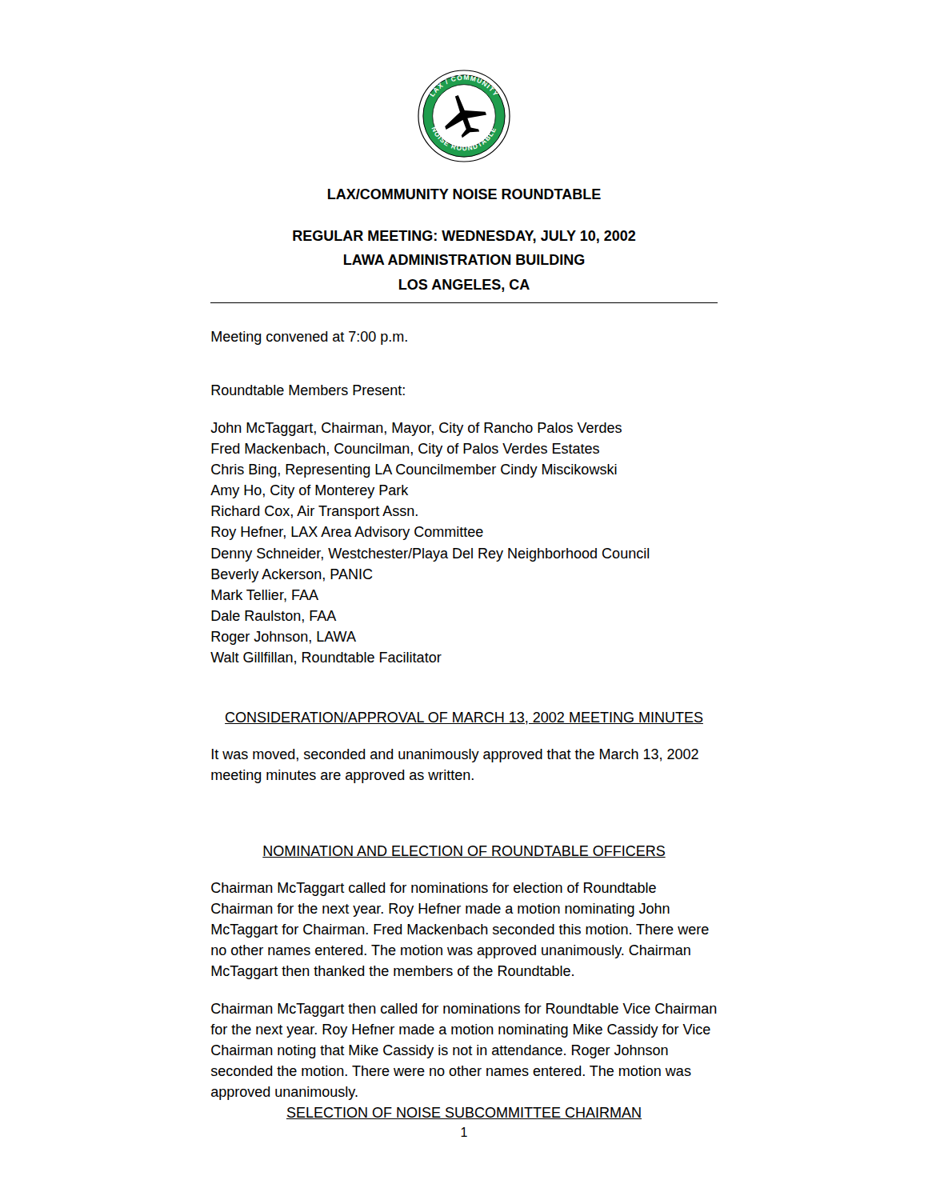LAX / COMMUNITY NOISE ROUNDTABLE
LAX/COMMUNITY NOISE ROUNDTABLE
REGULAR MEETING: WEDNESDAY, JULY 10, 2002
LAWA ADMINISTRATION BUILDING
LOS ANGELES, CA
Meeting convened at 7:00 p.m.
Roundtable Members Present:
John McTaggart, Chairman, Mayor, City of Rancho Palos Verdes
Fred Mackenbach, Councilman, City of Palos Verdes Estates
Chris Bing, Representing LA Councilmember Cindy Miscikowski
Amy Ho, City of Monterey Park
Richard Cox, Air Transport Assn.
Roy Hefner, LAX Area Advisory Committee
Denny Schneider, Westchester/Playa Del Rey Neighborhood Council
Beverly Ackerson, PANIC
Mark Tellier, FAA
Dale Raulston, FAA
Roger Johnson, LAWA
Walt Gillfillan, Roundtable Facilitator
CONSIDERATION/APPROVAL OF MARCH 13, 2002 MEETING MINUTES
It was moved, seconded and unanimously approved that the March 13, 2002 meeting minutes are approved as written.
NOMINATION AND ELECTION OF ROUNDTABLE OFFICERS
Chairman McTaggart called for nominations for election of Roundtable Chairman for the next year. Roy Hefner made a motion nominating John McTaggart for Chairman. Fred Mackenbach seconded this motion. There were no other names entered. The motion was approved unanimously. Chairman McTaggart then thanked the members of the Roundtable.
Chairman McTaggart then called for nominations for Roundtable Vice Chairman for the next year. Roy Hefner made a motion nominating Mike Cassidy for Vice Chairman noting that Mike Cassidy is not in attendance. Roger Johnson seconded the motion. There were no other names entered. The motion was approved unanimously.
SELECTION OF NOISE SUBCOMMITTEE CHAIRMAN
1